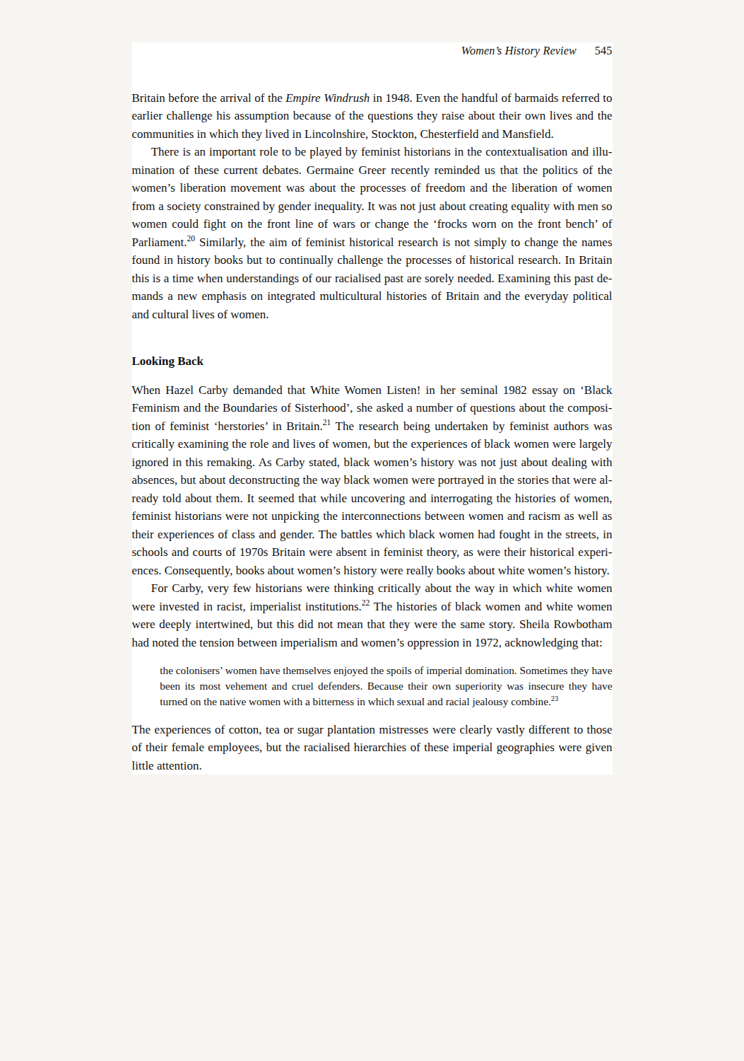Women’s History Review 545
Britain before the arrival of the Empire Windrush in 1948. Even the handful of barmaids referred to earlier challenge his assumption because of the questions they raise about their own lives and the communities in which they lived in Lincolnshire, Stockton, Chesterfield and Mansfield.
There is an important role to be played by feminist historians in the contextualisation and illumination of these current debates. Germaine Greer recently reminded us that the politics of the women’s liberation movement was about the processes of freedom and the liberation of women from a society constrained by gender inequality. It was not just about creating equality with men so women could fight on the front line of wars or change the ‘frocks worn on the front bench’ of Parliament.20 Similarly, the aim of feminist historical research is not simply to change the names found in history books but to continually challenge the processes of historical research. In Britain this is a time when understandings of our racialised past are sorely needed. Examining this past demands a new emphasis on integrated multicultural histories of Britain and the everyday political and cultural lives of women.
Looking Back
When Hazel Carby demanded that White Women Listen! in her seminal 1982 essay on ‘Black Feminism and the Boundaries of Sisterhood’, she asked a number of questions about the composition of feminist ‘herstories’ in Britain.21 The research being undertaken by feminist authors was critically examining the role and lives of women, but the experiences of black women were largely ignored in this remaking. As Carby stated, black women’s history was not just about dealing with absences, but about deconstructing the way black women were portrayed in the stories that were already told about them. It seemed that while uncovering and interrogating the histories of women, feminist historians were not unpicking the interconnections between women and racism as well as their experiences of class and gender. The battles which black women had fought in the streets, in schools and courts of 1970s Britain were absent in feminist theory, as were their historical experiences. Consequently, books about women’s history were really books about white women’s history.
For Carby, very few historians were thinking critically about the way in which white women were invested in racist, imperialist institutions.22 The histories of black women and white women were deeply intertwined, but this did not mean that they were the same story. Sheila Rowbotham had noted the tension between imperialism and women’s oppression in 1972, acknowledging that:
the colonisers’ women have themselves enjoyed the spoils of imperial domination. Sometimes they have been its most vehement and cruel defenders. Because their own superiority was insecure they have turned on the native women with a bitterness in which sexual and racial jealousy combine.23
The experiences of cotton, tea or sugar plantation mistresses were clearly vastly different to those of their female employees, but the racialised hierarchies of these imperial geographies were given little attention.